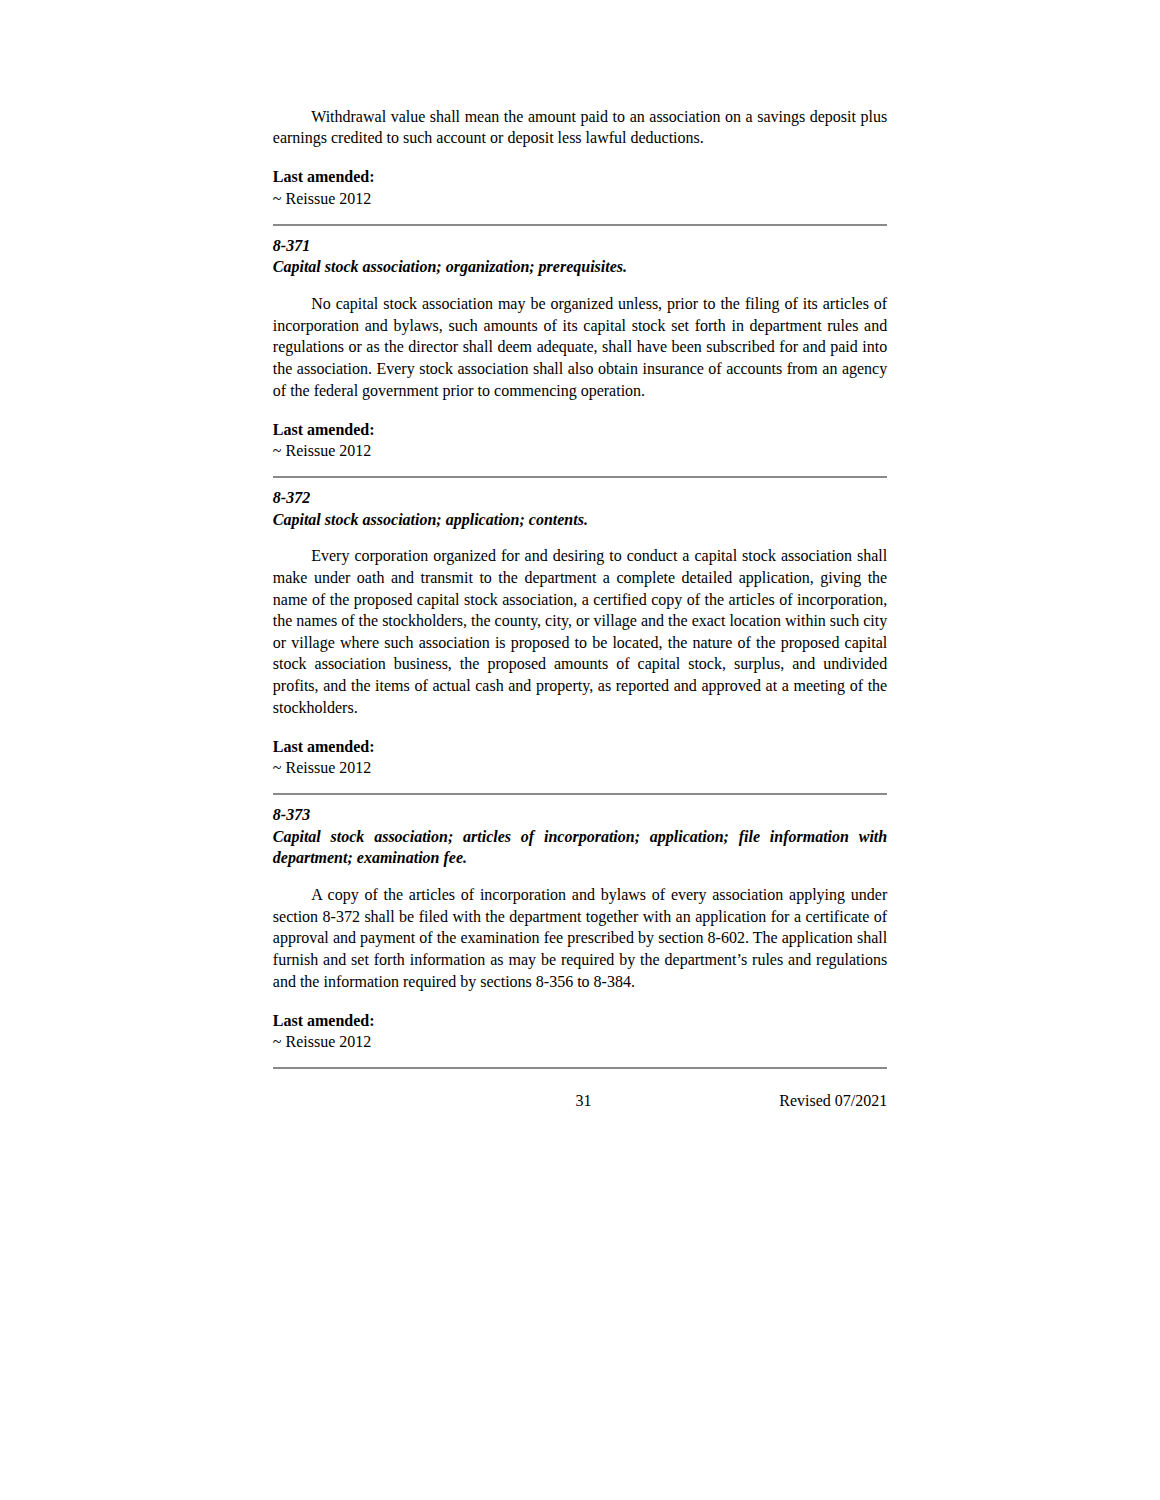Withdrawal value shall mean the amount paid to an association on a savings deposit plus earnings credited to such account or deposit less lawful deductions.
Last amended:
~ Reissue 2012
8-371
Capital stock association; organization; prerequisites.
No capital stock association may be organized unless, prior to the filing of its articles of incorporation and bylaws, such amounts of its capital stock set forth in department rules and regulations or as the director shall deem adequate, shall have been subscribed for and paid into the association. Every stock association shall also obtain insurance of accounts from an agency of the federal government prior to commencing operation.
Last amended:
~ Reissue 2012
8-372
Capital stock association; application; contents.
Every corporation organized for and desiring to conduct a capital stock association shall make under oath and transmit to the department a complete detailed application, giving the name of the proposed capital stock association, a certified copy of the articles of incorporation, the names of the stockholders, the county, city, or village and the exact location within such city or village where such association is proposed to be located, the nature of the proposed capital stock association business, the proposed amounts of capital stock, surplus, and undivided profits, and the items of actual cash and property, as reported and approved at a meeting of the stockholders.
Last amended:
~ Reissue 2012
8-373
Capital stock association; articles of incorporation; application; file information with department; examination fee.
A copy of the articles of incorporation and bylaws of every association applying under section 8-372 shall be filed with the department together with an application for a certificate of approval and payment of the examination fee prescribed by section 8-602. The application shall furnish and set forth information as may be required by the department’s rules and regulations and the information required by sections 8-356 to 8-384.
Last amended:
~ Reissue 2012
31
Revised 07/2021